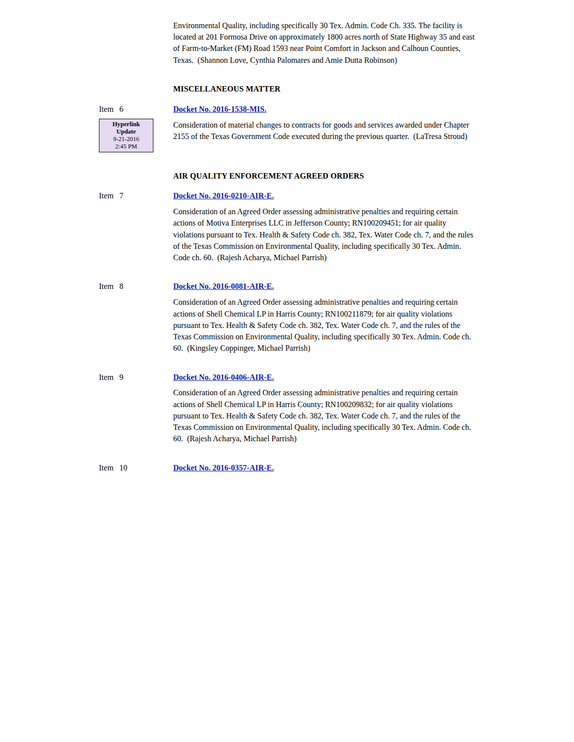Environmental Quality, including specifically 30 Tex. Admin. Code Ch. 335. The facility is located at 201 Formosa Drive on approximately 1800 acres north of State Highway 35 and east of Farm-to-Market (FM) Road 1593 near Point Comfort in Jackson and Calhoun Counties, Texas. (Shannon Love, Cynthia Palomares and Amie Dutta Robinson)
MISCELLANEOUS MATTER
Item 6
Hyperlink
Update 9-21-2016
2:45 PM
Docket No. 2016-1538-MIS.
Consideration of material changes to contracts for goods and services awarded under Chapter 2155 of the Texas Government Code executed during the previous quarter. (LaTresa Stroud)
AIR QUALITY ENFORCEMENT AGREED ORDERS
Item 7
Docket No. 2016-0210-AIR-E.
Consideration of an Agreed Order assessing administrative penalties and requiring certain actions of Motiva Enterprises LLC in Jefferson County; RN100209451; for air quality violations pursuant to Tex. Health & Safety Code ch. 382, Tex. Water Code ch. 7, and the rules of the Texas Commission on Environmental Quality, including specifically 30 Tex. Admin. Code ch. 60. (Rajesh Acharya, Michael Parrish)
Item 8
Docket No. 2016-0081-AIR-E.
Consideration of an Agreed Order assessing administrative penalties and requiring certain actions of Shell Chemical LP in Harris County; RN100211879; for air quality violations pursuant to Tex. Health & Safety Code ch. 382, Tex. Water Code ch. 7, and the rules of the Texas Commission on Environmental Quality, including specifically 30 Tex. Admin. Code ch. 60. (Kingsley Coppinger, Michael Parrish)
Item 9
Docket No. 2016-0406-AIR-E.
Consideration of an Agreed Order assessing administrative penalties and requiring certain actions of Shell Chemical LP in Harris County; RN100209832; for air quality violations pursuant to Tex. Health & Safety Code ch. 382, Tex. Water Code ch. 7, and the rules of the Texas Commission on Environmental Quality, including specifically 30 Tex. Admin. Code ch. 60. (Rajesh Acharya, Michael Parrish)
Item 10
Docket No. 2016-0357-AIR-E.